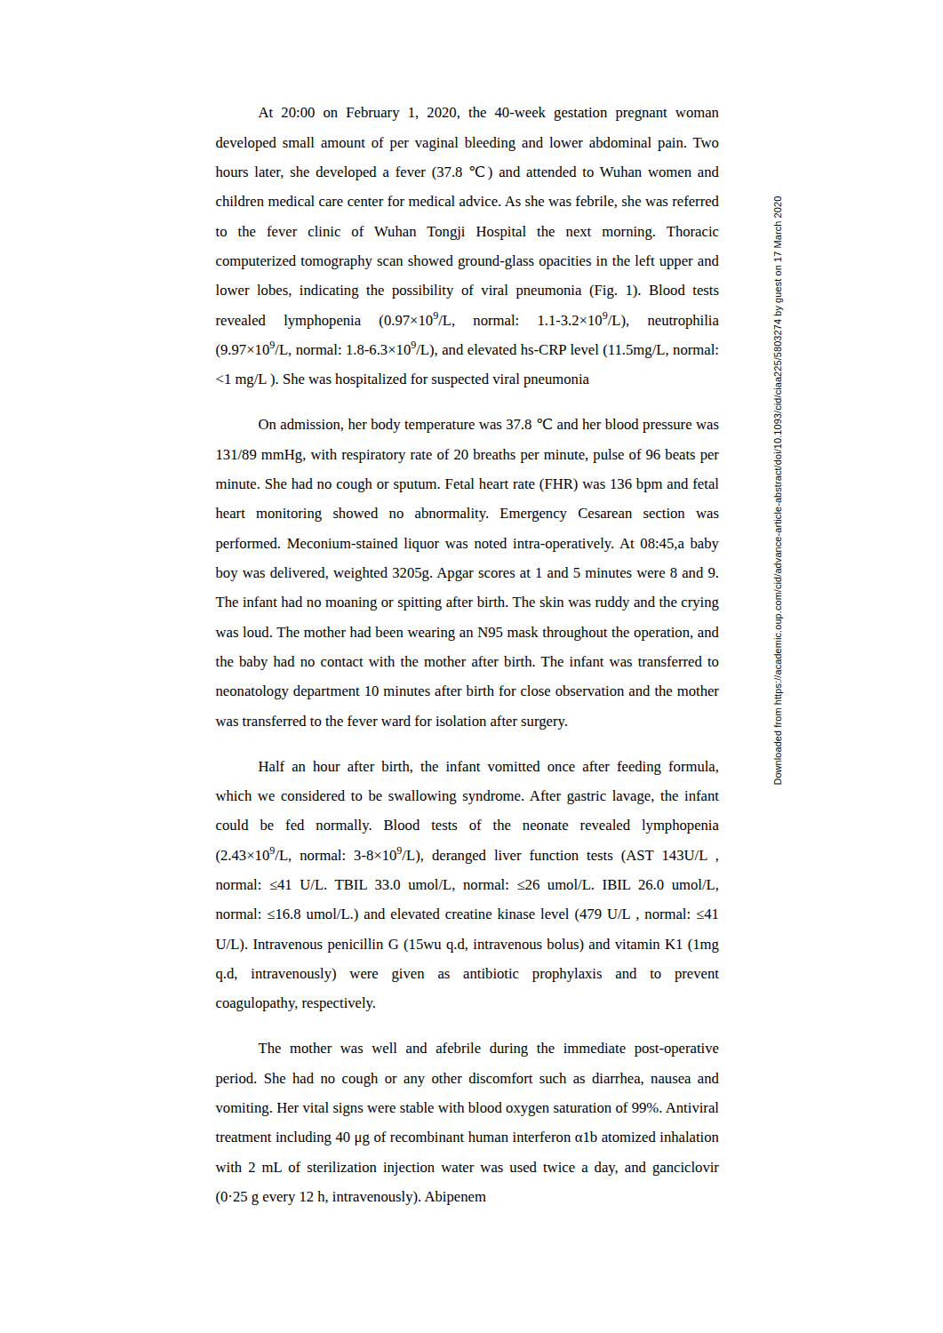Downloaded from https://academic.oup.com/cid/advance-article-abstract/doi/10.1093/cid/ciaa225/5803274 by guest on 17 March 2020
At 20:00 on February 1, 2020, the 40-week gestation pregnant woman developed small amount of per vaginal bleeding and lower abdominal pain. Two hours later, she developed a fever (37.8 ℃) and attended to Wuhan women and children medical care center for medical advice. As she was febrile, she was referred to the fever clinic of Wuhan Tongji Hospital the next morning. Thoracic computerized tomography scan showed ground-glass opacities in the left upper and lower lobes, indicating the possibility of viral pneumonia (Fig. 1). Blood tests revealed lymphopenia (0.97×109/L, normal: 1.1-3.2×109/L), neutrophilia (9.97×109/L, normal: 1.8-6.3×109/L), and elevated hs-CRP level (11.5mg/L, normal: <1 mg/L ). She was hospitalized for suspected viral pneumonia
On admission, her body temperature was 37.8 ℃ and her blood pressure was 131/89 mmHg, with respiratory rate of 20 breaths per minute, pulse of 96 beats per minute. She had no cough or sputum. Fetal heart rate (FHR) was 136 bpm and fetal heart monitoring showed no abnormality. Emergency Cesarean section was performed. Meconium-stained liquor was noted intra-operatively. At 08:45,a baby boy was delivered, weighted 3205g. Apgar scores at 1 and 5 minutes were 8 and 9. The infant had no moaning or spitting after birth. The skin was ruddy and the crying was loud. The mother had been wearing an N95 mask throughout the operation, and the baby had no contact with the mother after birth. The infant was transferred to neonatology department 10 minutes after birth for close observation and the mother was transferred to the fever ward for isolation after surgery.
Half an hour after birth, the infant vomitted once after feeding formula, which we considered to be swallowing syndrome. After gastric lavage, the infant could be fed normally. Blood tests of the neonate revealed lymphopenia (2.43×109/L, normal: 3-8×109/L), deranged liver function tests (AST 143U/L , normal: ≤41 U/L. TBIL 33.0 umol/L, normal: ≤26 umol/L. IBIL 26.0 umol/L, normal: ≤16.8 umol/L.) and elevated creatine kinase level (479 U/L , normal: ≤41 U/L). Intravenous penicillin G (15wu q.d, intravenous bolus) and vitamin K1 (1mg q.d, intravenously) were given as antibiotic prophylaxis and to prevent coagulopathy, respectively.
The mother was well and afebrile during the immediate post-operative period. She had no cough or any other discomfort such as diarrhea, nausea and vomiting. Her vital signs were stable with blood oxygen saturation of 99%. Antiviral treatment including 40 μg of recombinant human interferon α1b atomized inhalation with 2 mL of sterilization injection water was used twice a day, and ganciclovir (0·25 g every 12 h, intravenously). Abipenem